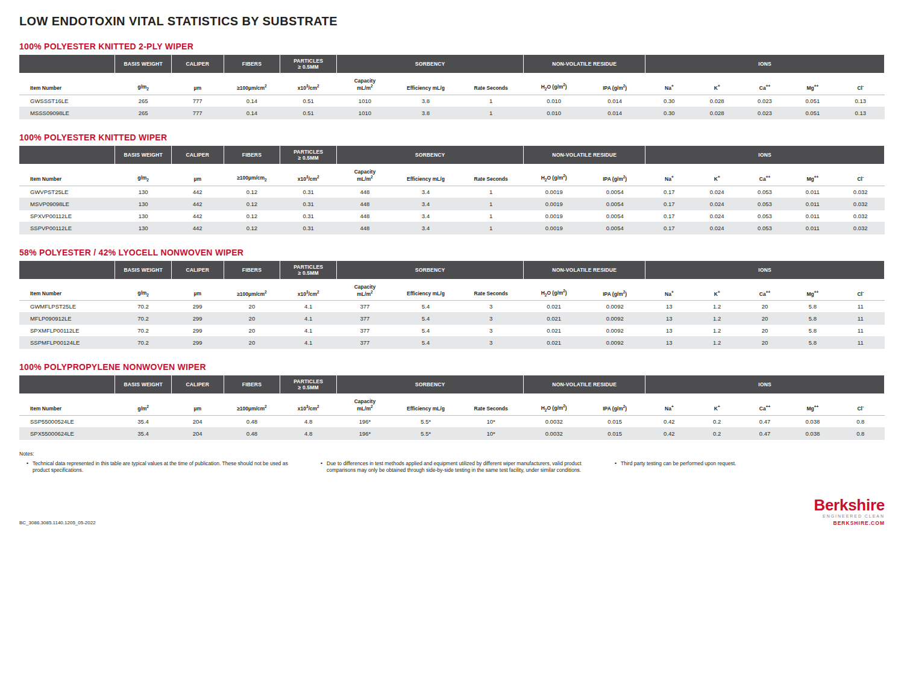Low Endotoxin Vital Statistics by Substrate
100% Polyester Knitted 2-Ply Wiper
| | Basis Weight | Caliper | Fibers | Particles ≥ 0.5µm | Sorbency | Non-Volatile Residue | Ions |
| --- | --- | --- | --- | --- | --- | --- | --- |
| Item Number | g/m 2 | µm | ≥100µm/cm 2 | x10 3 /cm 2 | Capacity mL/m 2 | Efficiency mL/g | Rate Seconds | H 2 O (g/m 2 ) | IPA (g/m 2 ) | Na + | K + | Ca ++ | Mg ++ | Cl - |
| GWSSST16LE | 265 | 777 | 0.14 | 0.51 | 1010 | 3.8 | 1 | 0.010 | 0.014 | 0.30 | 0.028 | 0.023 | 0.051 | 0.13 |
| MSSS09098LE | 265 | 777 | 0.14 | 0.51 | 1010 | 3.8 | 1 | 0.010 | 0.014 | 0.30 | 0.028 | 0.023 | 0.051 | 0.13 |
100% Polyester Knitted Wiper
| | Basis Weight | Caliper | Fibers | Particles ≥ 0.5µm | Sorbency | Non-Volatile Residue | Ions |
| --- | --- | --- | --- | --- | --- | --- | --- |
| Item Number | g/m 2 | µm | ≥100µm/cm 2 | x10 3 /cm 2 | Capacity mL/m 2 | Efficiency mL/g | Rate Seconds | H 2 O (g/m 2 ) | IPA (g/m 2 ) | Na + | K + | Ca ++ | Mg ++ | Cl - |
| GWVPST25LE | 130 | 442 | 0.12 | 0.31 | 448 | 3.4 | 1 | 0.0019 | 0.0054 | 0.17 | 0.024 | 0.053 | 0.011 | 0.032 |
| MSVP09098LE | 130 | 442 | 0.12 | 0.31 | 448 | 3.4 | 1 | 0.0019 | 0.0054 | 0.17 | 0.024 | 0.053 | 0.011 | 0.032 |
| SPXVP00112LE | 130 | 442 | 0.12 | 0.31 | 448 | 3.4 | 1 | 0.0019 | 0.0054 | 0.17 | 0.024 | 0.053 | 0.011 | 0.032 |
| SSPVP00112LE | 130 | 442 | 0.12 | 0.31 | 448 | 3.4 | 1 | 0.0019 | 0.0054 | 0.17 | 0.024 | 0.053 | 0.011 | 0.032 |
58% Polyester / 42% Lyocell Nonwoven Wiper
| | Basis Weight | Caliper | Fibers | Particles ≥ 0.5µm | Sorbency | Non-Volatile Residue | Ions |
| --- | --- | --- | --- | --- | --- | --- | --- |
| Item Number | g/m 2 | µm | ≥100µm/cm 2 | x10 3 /cm 2 | Capacity mL/m 2 | Efficiency mL/g | Rate Seconds | H 2 O (g/m 2 ) | IPA (g/m 2 ) | Na + | K + | Ca ++ | Mg ++ | Cl - |
| GWMFLPST25LE | 70.2 | 299 | 20 | 4.1 | 377 | 5.4 | 3 | 0.021 | 0.0092 | 13 | 1.2 | 20 | 5.8 | 11 |
| MFLP090912LE | 70.2 | 299 | 20 | 4.1 | 377 | 5.4 | 3 | 0.021 | 0.0092 | 13 | 1.2 | 20 | 5.8 | 11 |
| SPXMFLP00112LE | 70.2 | 299 | 20 | 4.1 | 377 | 5.4 | 3 | 0.021 | 0.0092 | 13 | 1.2 | 20 | 5.8 | 11 |
| SSPMFLP00124LE | 70.2 | 299 | 20 | 4.1 | 377 | 5.4 | 3 | 0.021 | 0.0092 | 13 | 1.2 | 20 | 5.8 | 11 |
100% Polypropylene Nonwoven Wiper
| | Basis Weight | Caliper | Fibers | Particles ≥ 0.5µm | Sorbency | Non-Volatile Residue | Ions |
| --- | --- | --- | --- | --- | --- | --- | --- |
| Item Number | g/m 2 | µm | ≥100µm/cm 2 | x10 3 /cm 2 | Capacity mL/m 2 | Efficiency mL/g | Rate Seconds | H 2 O (g/m 2 ) | IPA (g/m 2 ) | Na + | K + | Ca ++ | Mg ++ | Cl - |
| SSP55000524LE | 35.4 | 204 | 0.48 | 4.8 | 196* | 5.5* | 10* | 0.0032 | 0.015 | 0.42 | 0.2 | 0.47 | 0.038 | 0.8 |
| SPX55000624LE | 35.4 | 204 | 0.48 | 4.8 | 196* | 5.5* | 10* | 0.0032 | 0.015 | 0.42 | 0.2 | 0.47 | 0.038 | 0.8 |
Notes:
Technical data represented in this table are typical values at the time of publication. These should not be used as product specifications.
Due to differences in test methods applied and equipment utilized by different wiper manufacturers, valid product comparisons may only be obtained through side-by-side testing in the same test facility, under similar conditions.
Third party testing can be performed upon request.
BC_3086.3085.1140.1205_05-2022
Berkshire
ENGINEERED CLEAN
BERKSHIRE.COM